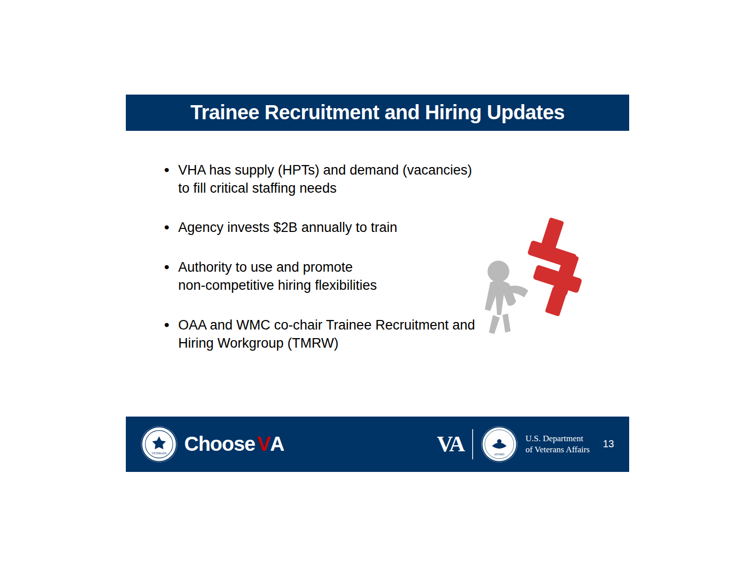Trainee Recruitment and Hiring Updates
VHA has supply (HPTs) and demand (vacancies) to fill critical staffing needs
Agency invests $2B annually to train
Authority to use and promote
non-competitive hiring flexibilities
OAA and WMC co-chair Trainee Recruitment and Hiring Workgroup (TMRW)
VETERANS
ChooseVA
VA
AFFAIRS
U.S. Department
of Veterans Affairs
13